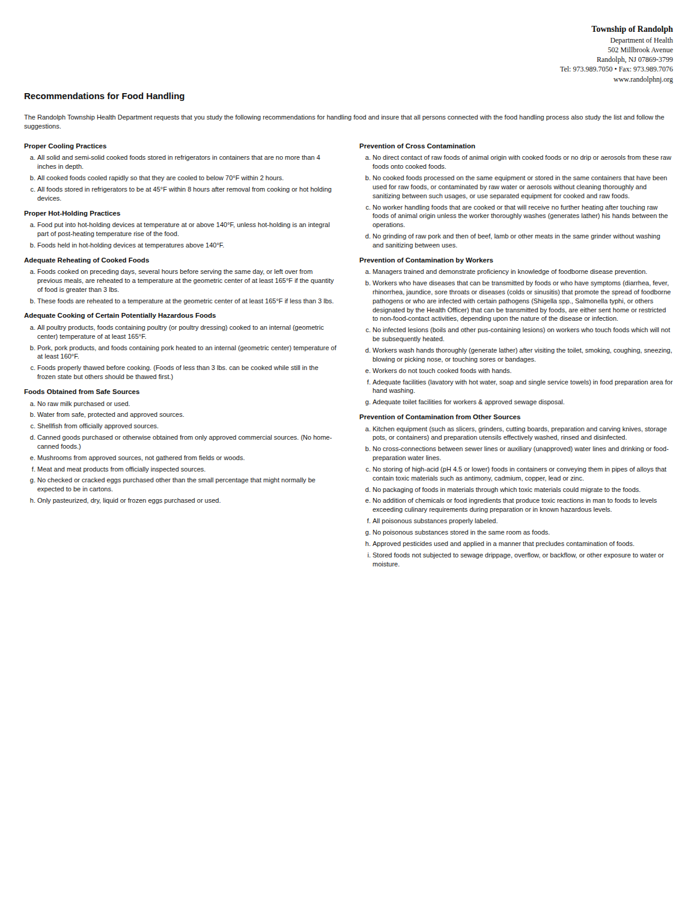Township of Randolph
Department of Health
502 Millbrook Avenue
Randolph, NJ 07869-3799
Tel: 973.989.7050 • Fax: 973.989.7076
www.randolphnj.org
Recommendations for Food Handling
The Randolph Township Health Department requests that you study the following recommendations for handling food and insure that all persons connected with the food handling process also study the list and follow the suggestions.
Proper Cooling Practices
All solid and semi-solid cooked foods stored in refrigerators in containers that are no more than 4 inches in depth.
All cooked foods cooled rapidly so that they are cooled to below 70°F within 2 hours.
All foods stored in refrigerators to be at 45°F within 8 hours after removal from cooking or hot holding devices.
Proper Hot-Holding Practices
Food put into hot-holding devices at temperature at or above 140°F, unless hot-holding is an integral part of post-heating temperature rise of the food.
Foods held in hot-holding devices at temperatures above 140°F.
Adequate Reheating of Cooked Foods
Foods cooked on preceding days, several hours before serving the same day, or left over from previous meals, are reheated to a temperature at the geometric center of at least 165°F if the quantity of food is greater than 3 lbs.
These foods are reheated to a temperature at the geometric center of at least 165°F if less than 3 lbs.
Adequate Cooking of Certain Potentially Hazardous Foods
All poultry products, foods containing poultry (or poultry dressing) cooked to an internal (geometric center) temperature of at least 165°F.
Pork, pork products, and foods containing pork heated to an internal (geometric center) temperature of at least 160°F.
Foods properly thawed before cooking. (Foods of less than 3 lbs. can be cooked while still in the frozen state but others should be thawed first.)
Foods Obtained from Safe Sources
No raw milk purchased or used.
Water from safe, protected and approved sources.
Shellfish from officially approved sources.
Canned goods purchased or otherwise obtained from only approved commercial sources. (No home-canned foods.)
Mushrooms from approved sources, not gathered from fields or woods.
Meat and meat products from officially inspected sources.
No checked or cracked eggs purchased other than the small percentage that might normally be expected to be in cartons.
Only pasteurized, dry, liquid or frozen eggs purchased or used.
Prevention of Cross Contamination
No direct contact of raw foods of animal origin with cooked foods or no drip or aerosols from these raw foods onto cooked foods.
No cooked foods processed on the same equipment or stored in the same containers that have been used for raw foods, or contaminated by raw water or aerosols without cleaning thoroughly and sanitizing between such usages, or use separated equipment for cooked and raw foods.
No worker handling foods that are cooked or that will receive no further heating after touching raw foods of animal origin unless the worker thoroughly washes (generates lather) his hands between the operations.
No grinding of raw pork and then of beef, lamb or other meats in the same grinder without washing and sanitizing between uses.
Prevention of Contamination by Workers
Managers trained and demonstrate proficiency in knowledge of foodborne disease prevention.
Workers who have diseases that can be transmitted by foods or who have symptoms (diarrhea, fever, rhinorrhea, jaundice, sore throats or diseases (colds or sinusitis) that promote the spread of foodborne pathogens or who are infected with certain pathogens (Shigella spp., Salmonella typhi, or others designated by the Health Officer) that can be transmitted by foods, are either sent home or restricted to non-food-contact activities, depending upon the nature of the disease or infection.
No infected lesions (boils and other pus-containing lesions) on workers who touch foods which will not be subsequently heated.
Workers wash hands thoroughly (generate lather) after visiting the toilet, smoking, coughing, sneezing, blowing or picking nose, or touching sores or bandages.
Workers do not touch cooked foods with hands.
Adequate facilities (lavatory with hot water, soap and single service towels) in food preparation area for hand washing.
Adequate toilet facilities for workers & approved sewage disposal.
Prevention of Contamination from Other Sources
Kitchen equipment (such as slicers, grinders, cutting boards, preparation and carving knives, storage pots, or containers) and preparation utensils effectively washed, rinsed and disinfected.
No cross-connections between sewer lines or auxiliary (unapproved) water lines and drinking or food-preparation water lines.
No storing of high-acid (pH 4.5 or lower) foods in containers or conveying them in pipes of alloys that contain toxic materials such as antimony, cadmium, copper, lead or zinc.
No packaging of foods in materials through which toxic materials could migrate to the foods.
No addition of chemicals or food ingredients that produce toxic reactions in man to foods to levels exceeding culinary requirements during preparation or in known hazardous levels.
All poisonous substances properly labeled.
No poisonous substances stored in the same room as foods.
Approved pesticides used and applied in a manner that precludes contamination of foods.
Stored foods not subjected to sewage drippage, overflow, or backflow, or other exposure to water or moisture.